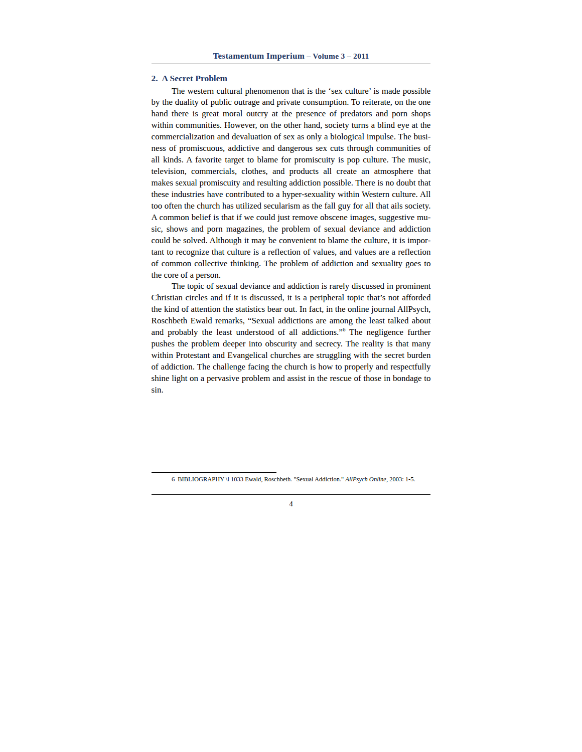Testamentum Imperium – Volume 3 – 2011
2. A Secret Problem
The western cultural phenomenon that is the ‘sex culture’ is made possible by the duality of public outrage and private consumption. To reiterate, on the one hand there is great moral outcry at the presence of predators and porn shops within communities. However, on the other hand, society turns a blind eye at the commercialization and devaluation of sex as only a biological impulse. The business of promiscuous, addictive and dangerous sex cuts through communities of all kinds. A favorite target to blame for promiscuity is pop culture. The music, television, commercials, clothes, and products all create an atmosphere that makes sexual promiscuity and resulting addiction possible. There is no doubt that these industries have contributed to a hyper-sexuality within Western culture. All too often the church has utilized secularism as the fall guy for all that ails society. A common belief is that if we could just remove obscene images, suggestive music, shows and porn magazines, the problem of sexual deviance and addiction could be solved. Although it may be convenient to blame the culture, it is important to recognize that culture is a reflection of values, and values are a reflection of common collective thinking. The problem of addiction and sexuality goes to the core of a person.
The topic of sexual deviance and addiction is rarely discussed in prominent Christian circles and if it is discussed, it is a peripheral topic that’s not afforded the kind of attention the statistics bear out. In fact, in the online journal AllPsych, Roschbeth Ewald remarks, “Sexual addictions are among the least talked about and probably the least understood of all addictions.”6 The negligence further pushes the problem deeper into obscurity and secrecy. The reality is that many within Protestant and Evangelical churches are struggling with the secret burden of addiction. The challenge facing the church is how to properly and respectfully shine light on a pervasive problem and assist in the rescue of those in bondage to sin.
6 BIBLIOGRAPHY \l 1033 Ewald, Roschbeth. "Sexual Addiction." AllPsych Online, 2003: 1-5.
4